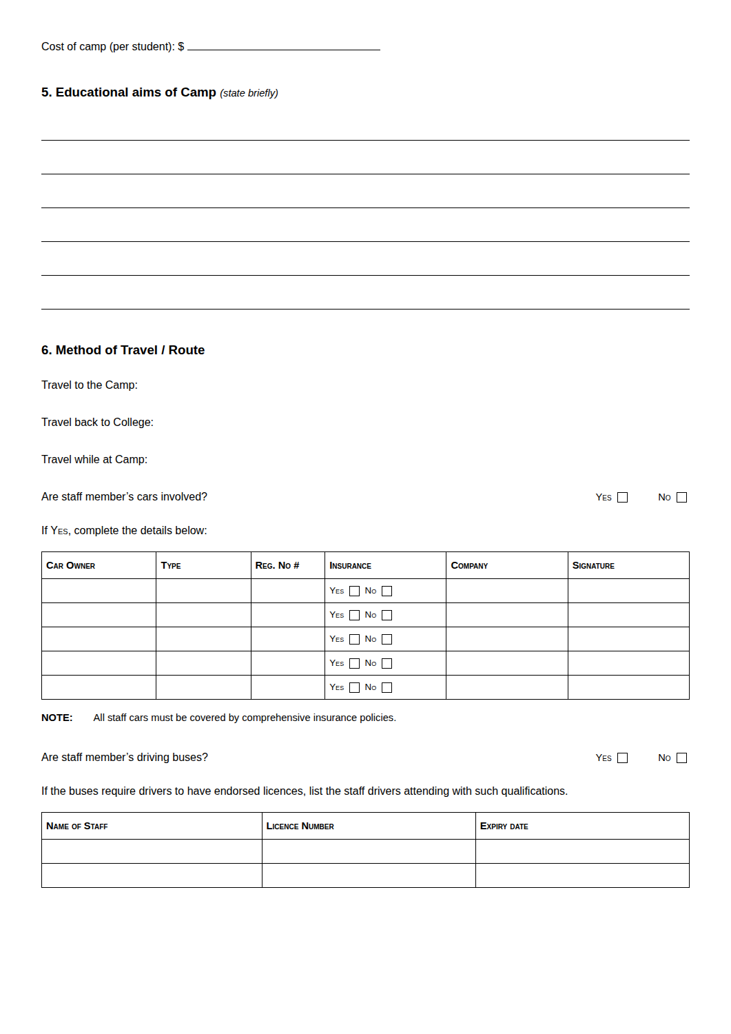Cost of camp (per student): $
5. Educational aims of Camp (state briefly)
6. Method of Travel / Route
Travel to the Camp:
Travel back to College:
Travel while at Camp:
Are staff member’s cars involved? Yes No
If Yes, complete the details below:
| Car Owner | Type | Reg. No # | Insurance | Company | Signature |
| --- | --- | --- | --- | --- | --- |
| | | | Yes No | | |
| | | | Yes No | | |
| | | | Yes No | | |
| | | | Yes No | | |
| | | | Yes No | | |
NOTE: All staff cars must be covered by comprehensive insurance policies.
Are staff member’s driving buses? Yes No
If the buses require drivers to have endorsed licences, list the staff drivers attending with such qualifications.
| Name of Staff | Licence Number | Expiry date |
| --- | --- | --- |